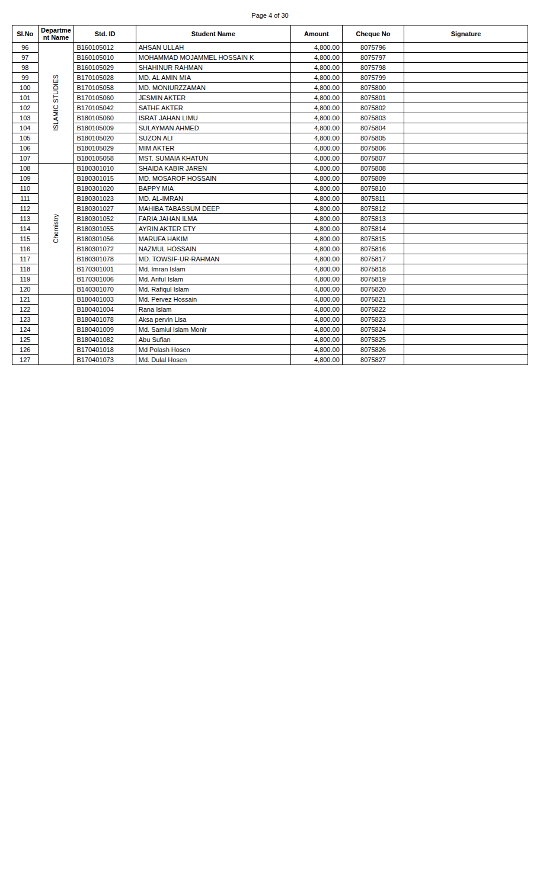Page 4 of 30
| Sl.No | Departme nt Name | Std. ID | Student Name | Amount | Cheque No | Signature |
| --- | --- | --- | --- | --- | --- | --- |
| 96 | ISLAMIC STUDIES | B160105012 | AHSAN ULLAH | 4,800.00 | 8075796 | |
| 97 | B160105010 | MOHAMMAD MOJAMMEL HOSSAIN K | 4,800.00 | 8075797 | |
| 98 | B160105029 | SHAHINUR RAHMAN | 4,800.00 | 8075798 | |
| 99 | B170105028 | MD. AL AMIN MIA | 4,800.00 | 8075799 | |
| 100 | B170105058 | MD. MONIURZZAMAN | 4,800.00 | 8075800 | |
| 101 | B170105060 | JESMIN AKTER | 4,800.00 | 8075801 | |
| 102 | B170105042 | SATHE AKTER | 4,800.00 | 8075802 | |
| 103 | B180105060 | ISRAT JAHAN LIMU | 4,800.00 | 8075803 | |
| 104 | B180105009 | SULAYMAN AHMED | 4,800.00 | 8075804 | |
| 105 | B180105020 | SUZON ALI | 4,800.00 | 8075805 | |
| 106 | B180105029 | MIM AKTER | 4,800.00 | 8075806 | |
| 107 | B180105058 | MST. SUMAIA KHATUN | 4,800.00 | 8075807 | |
| 108 | Chemistry | B180301010 | SHAIDA KABIR JAREN | 4,800.00 | 8075808 | |
| 109 | B180301015 | MD. MOSAROF HOSSAIN | 4,800.00 | 8075809 | |
| 110 | B180301020 | BAPPY MIA | 4,800.00 | 8075810 | |
| 111 | B180301023 | MD. AL-IMRAN | 4,800.00 | 8075811 | |
| 112 | B180301027 | MAHIBA TABASSUM DEEP | 4,800.00 | 8075812 | |
| 113 | B180301052 | FARIA JAHAN ILMA | 4,800.00 | 8075813 | |
| 114 | B180301055 | AYRIN AKTER ETY | 4,800.00 | 8075814 | |
| 115 | B180301056 | MARUFA HAKIM | 4,800.00 | 8075815 | |
| 116 | B180301072 | NAZMUL HOSSAIN | 4,800.00 | 8075816 | |
| 117 | B180301078 | MD. TOWSIF-UR-RAHMAN | 4,800.00 | 8075817 | |
| 118 | B170301001 | Md. Imran Islam | 4,800.00 | 8075818 | |
| 119 | B170301006 | Md. Ariful Islam | 4,800.00 | 8075819 | |
| 120 | B140301070 | Md. Rafiqul Islam | 4,800.00 | 8075820 | |
| 121 | | B180401003 | Md. Pervez Hossain | 4,800.00 | 8075821 | |
| 122 | B180401004 | Rana Islam | 4,800.00 | 8075822 | |
| 123 | B180401078 | Aksa pervin Lisa | 4,800.00 | 8075823 | |
| 124 | B180401009 | Md. Samiul Islam Monir | 4,800.00 | 8075824 | |
| 125 | B180401082 | Abu Sufian | 4,800.00 | 8075825 | |
| 126 | B170401018 | Md Polash Hosen | 4,800.00 | 8075826 | |
| 127 | B170401073 | Md. Dulal Hosen | 4,800.00 | 8075827 | |